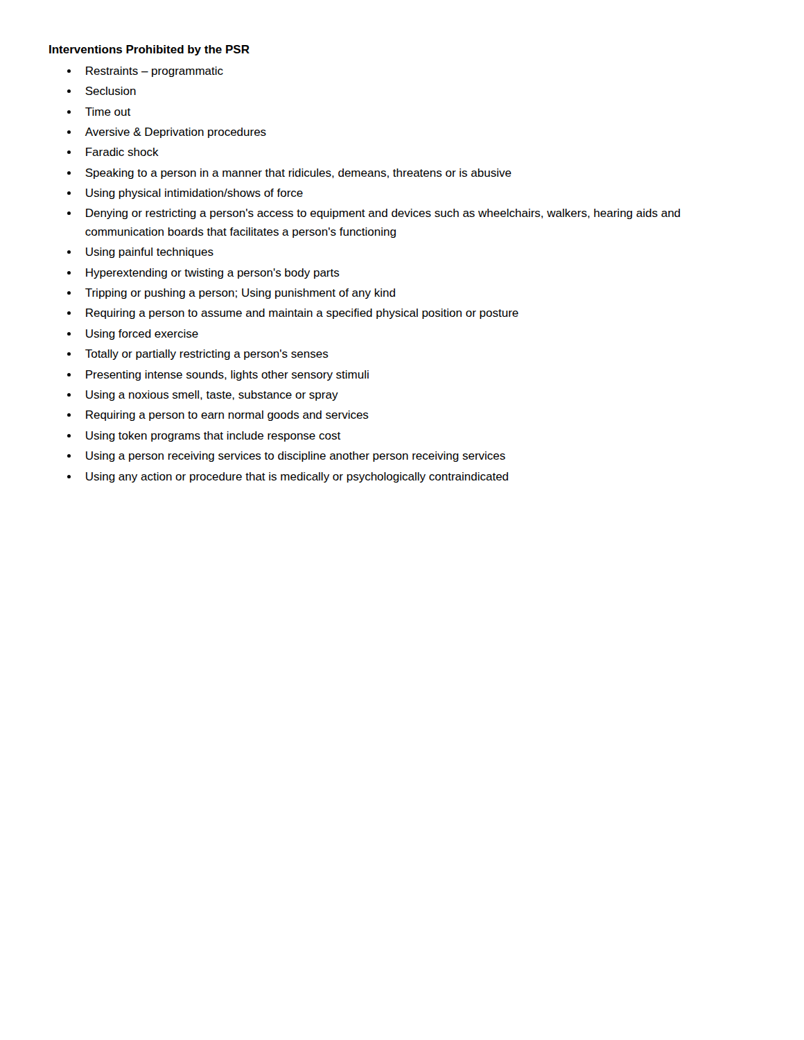Interventions Prohibited by the PSR
Restraints – programmatic
Seclusion
Time out
Aversive & Deprivation procedures
Faradic shock
Speaking to a person in a manner that ridicules, demeans, threatens or is abusive
Using physical intimidation/shows of force
Denying or restricting a person's access to equipment and devices such as wheelchairs, walkers, hearing aids and communication boards that facilitates a person's functioning
Using painful techniques
Hyperextending or twisting a person's body parts
Tripping or pushing a person; Using punishment of any kind
Requiring a person to assume and maintain a specified physical position or posture
Using forced exercise
Totally or partially restricting a person's senses
Presenting intense sounds, lights other sensory stimuli
Using a noxious smell, taste, substance or spray
Requiring a person to earn normal goods and services
Using token programs that include response cost
Using a person receiving services to discipline another person receiving services
Using any action or procedure that is medically or psychologically contraindicated